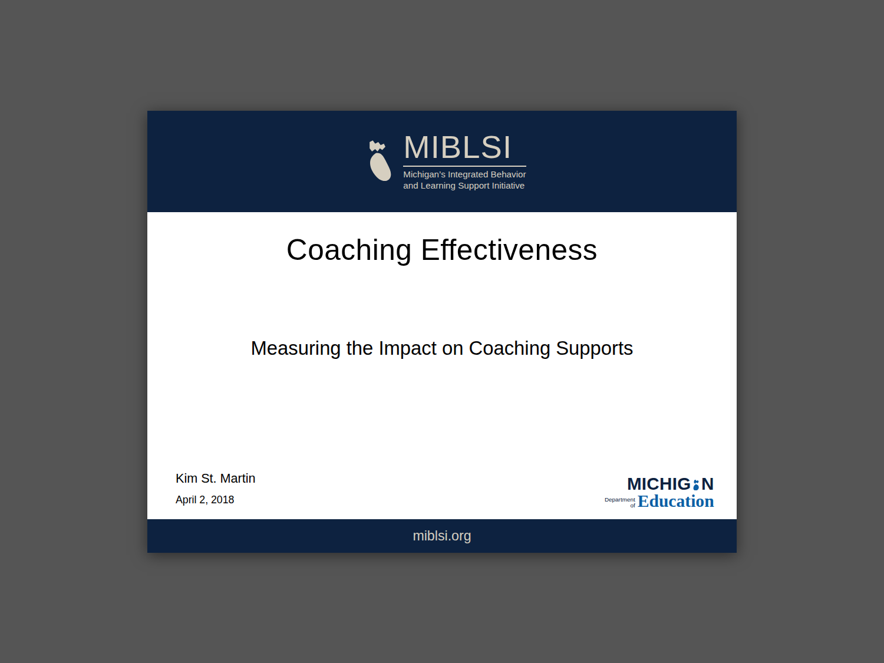MIBLSI
Michigan’s Integrated Behavior
and Learning Support Initiative
Coaching Effectiveness
Measuring the Impact on Coaching Supports
Kim St. Martin
April 2, 2018
MICHIGN
Department
of
Education
miblsi.org